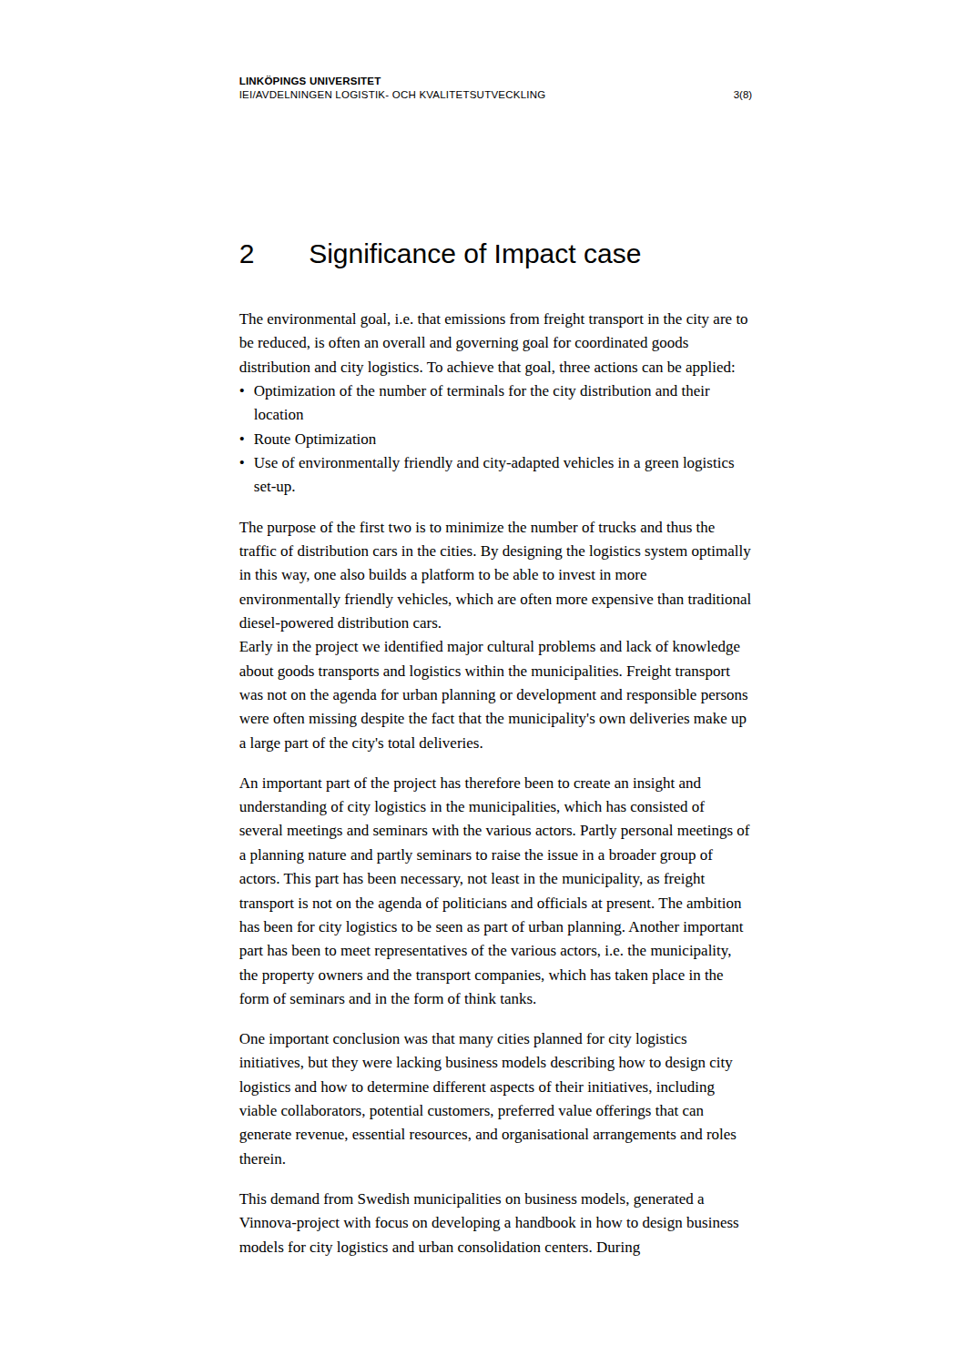Linköpings universitet
IEI/Avdelningen Logistik- och Kvalitetsutveckling 3(8)
2 Significance of Impact case
The environmental goal, i.e. that emissions from freight transport in the city are to be reduced, is often an overall and governing goal for coordinated goods distribution and city logistics. To achieve that goal, three actions can be applied:
Optimization of the number of terminals for the city distribution and their location
Route Optimization
Use of environmentally friendly and city-adapted vehicles in a green logistics set-up.
The purpose of the first two is to minimize the number of trucks and thus the traffic of distribution cars in the cities. By designing the logistics system optimally in this way, one also builds a platform to be able to invest in more environmentally friendly vehicles, which are often more expensive than traditional diesel-powered distribution cars.
Early in the project we identified major cultural problems and lack of knowledge about goods transports and logistics within the municipalities. Freight transport was not on the agenda for urban planning or development and responsible persons were often missing despite the fact that the municipality's own deliveries make up a large part of the city's total deliveries.
An important part of the project has therefore been to create an insight and understanding of city logistics in the municipalities, which has consisted of several meetings and seminars with the various actors. Partly personal meetings of a planning nature and partly seminars to raise the issue in a broader group of actors. This part has been necessary, not least in the municipality, as freight transport is not on the agenda of politicians and officials at present. The ambition has been for city logistics to be seen as part of urban planning. Another important part has been to meet representatives of the various actors, i.e. the municipality, the property owners and the transport companies, which has taken place in the form of seminars and in the form of think tanks.
One important conclusion was that many cities planned for city logistics initiatives, but they were lacking business models describing how to design city logistics and how to determine different aspects of their initiatives, including viable collaborators, potential customers, preferred value offerings that can generate revenue, essential resources, and organisational arrangements and roles therein.
This demand from Swedish municipalities on business models, generated a Vinnova-project with focus on developing a handbook in how to design business models for city logistics and urban consolidation centers. During